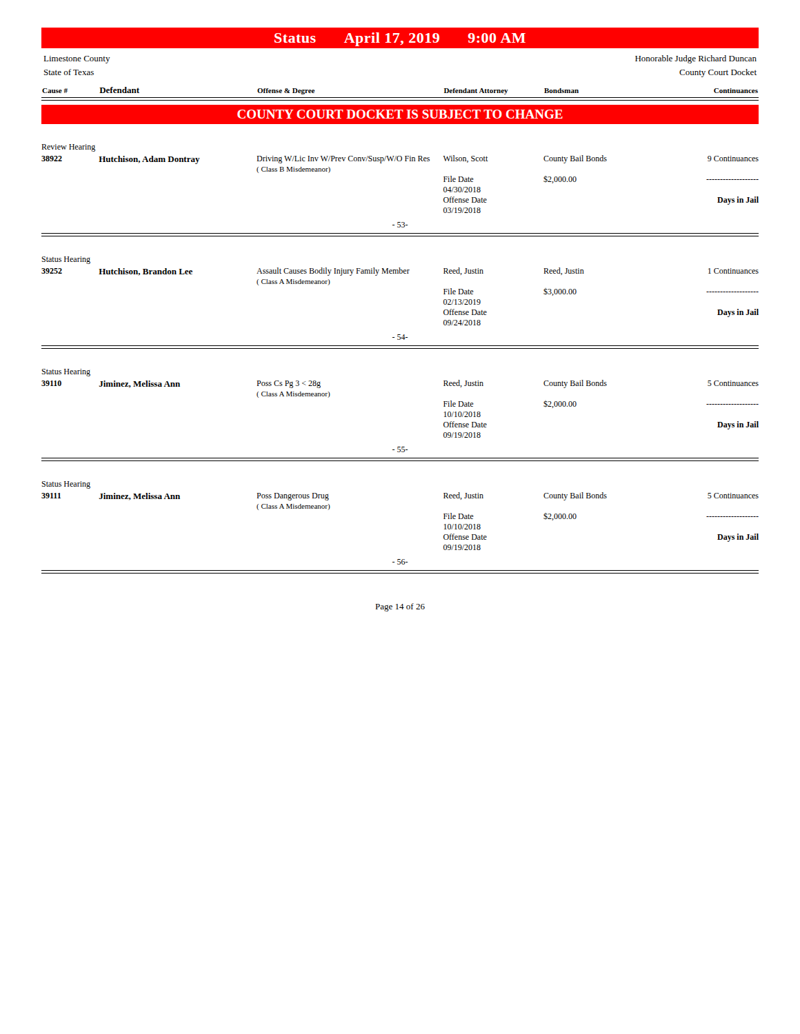Status April 17, 20199:00 AM
| Limestone County | Honorable Judge Richard Duncan |
| State of Texas | County Court Docket |
| Cause # | Defendant | Offense & Degree | Defendant Attorney | Bondsman | Continuances |
COUNTY COURT DOCKET IS SUBJECT TO CHANGE
Review Hearing
| 38922 | Hutchison, Adam Dontray | Driving W/Lic Inv W/Prev Conv/Susp/W/O Fin Res ( Class B Misdemeanor) | Wilson, Scott | County Bail Bonds | 9 Continuances |
| | | | File Date 04/30/2018 | $2,000.00 | ------------------- |
| | | | Offense Date 03/19/2018 | | Days in Jail |
- 53-
Status Hearing
| 39252 | Hutchison, Brandon Lee | Assault Causes Bodily Injury Family Member ( Class A Misdemeanor) | Reed, Justin | Reed, Justin | 1 Continuances |
| | | | File Date 02/13/2019 | $3,000.00 | ------------------- |
| | | | Offense Date 09/24/2018 | | Days in Jail |
- 54-
Status Hearing
| 39110 | Jiminez, Melissa Ann | Poss Cs Pg 3 < 28g ( Class A Misdemeanor) | Reed, Justin | County Bail Bonds | 5 Continuances |
| | | | File Date 10/10/2018 | $2,000.00 | ------------------- |
| | | | Offense Date 09/19/2018 | | Days in Jail |
- 55-
Status Hearing
| 39111 | Jiminez, Melissa Ann | Poss Dangerous Drug ( Class A Misdemeanor) | Reed, Justin | County Bail Bonds | 5 Continuances |
| | | | File Date 10/10/2018 | $2,000.00 | ------------------- |
| | | | Offense Date 09/19/2018 | | Days in Jail |
- 56-
Page 14 of 26